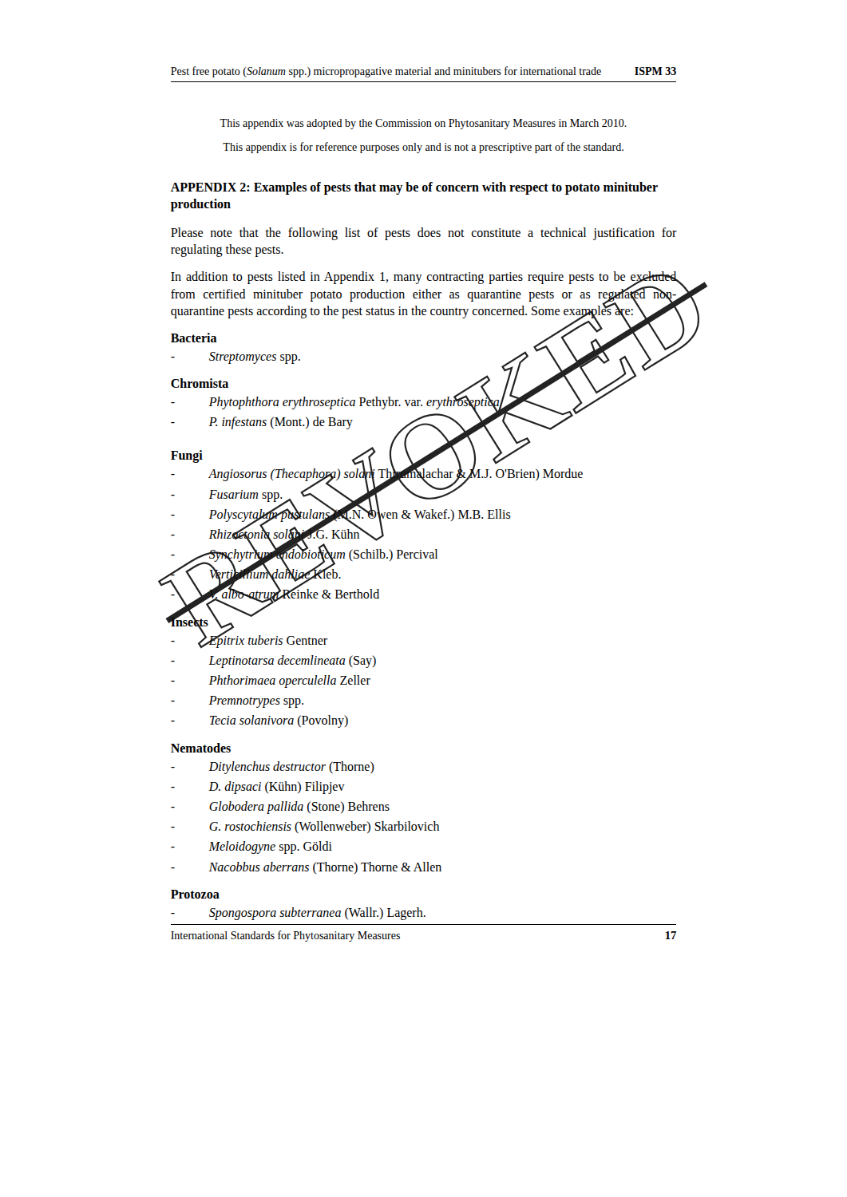Pest free potato (Solanum spp.) micropropagative material and minitubers for international trade
ISPM 33
REVOKED
This appendix was adopted by the Commission on Phytosanitary Measures in March 2010.
This appendix is for reference purposes only and is not a prescriptive part of the standard.
APPENDIX 2: Examples of pests that may be of concern with respect to potato minituber production
Please note that the following list of pests does not constitute a technical justification for regulating these pests.
In addition to pests listed in Appendix 1, many contracting parties require pests to be excluded from certified minituber potato production either as quarantine pests or as regulated non-quarantine pests according to the pest status in the country concerned. Some examples are:
Bacteria
Streptomyces spp.
Chromista
Phytophthora erythroseptica Pethybr. var. erythroseptica
P. infestans (Mont.) de Bary
Fungi
Angiosorus (Thecaphora) solani Thirumalachar & M.J. O'Brien) Mordue
Fusarium spp.
Polyscytalum pustulans (M.N. Owen & Wakef.) M.B. Ellis
Rhizoctonia solani J.G. Kühn
Synchytrium endobioticum (Schilb.) Percival
Verticillium dahliae Kleb.
V. albo-atrum Reinke & Berthold
Insects
Epitrix tuberis Gentner
Leptinotarsa decemlineata (Say)
Phthorimaea operculella Zeller
Premnotrypes spp.
Tecia solanivora (Povolny)
Nematodes
Ditylenchus destructor (Thorne)
D. dipsaci (Kühn) Filipjev
Globodera pallida (Stone) Behrens
G. rostochiensis (Wollenweber) Skarbilovich
Meloidogyne spp. Göldi
Nacobbus aberrans (Thorne) Thorne & Allen
Protozoa
Spongospora subterranea (Wallr.) Lagerh.
International Standards for Phytosanitary Measures
17